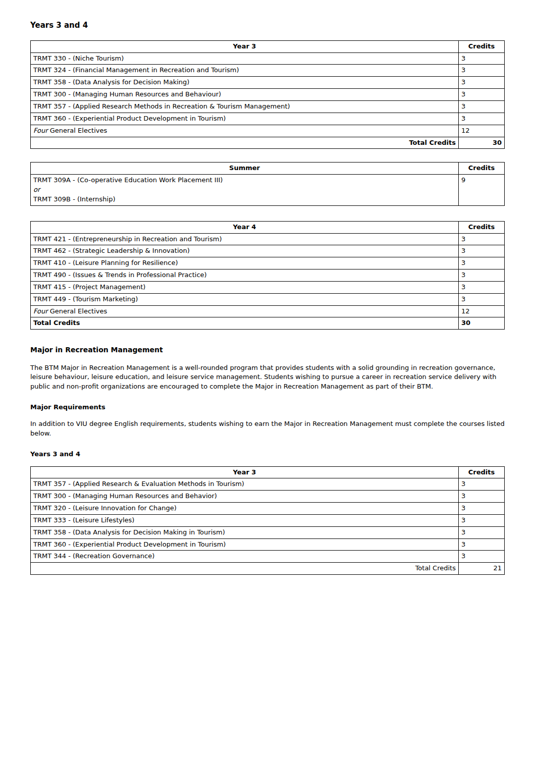Years 3 and 4
| Year 3 | Credits |
| --- | --- |
| TRMT 330 - (Niche Tourism) | 3 |
| TRMT 324 - (Financial Management in Recreation and Tourism) | 3 |
| TRMT 358 - (Data Analysis for Decision Making) | 3 |
| TRMT 300 - (Managing Human Resources and Behaviour) | 3 |
| TRMT 357 - (Applied Research Methods in Recreation & Tourism Management) | 3 |
| TRMT 360 - (Experiential Product Development in Tourism) | 3 |
| Four General Electives | 12 |
| Total Credits | 30 |
| Summer | Credits |
| --- | --- |
| TRMT 309A - (Co-operative Education Work Placement III) or TRMT 309B - (Internship) | 9 |
| Year 4 | Credits |
| --- | --- |
| TRMT 421 - (Entrepreneurship in Recreation and Tourism) | 3 |
| TRMT 462 - (Strategic Leadership & Innovation) | 3 |
| TRMT 410 - (Leisure Planning for Resilience) | 3 |
| TRMT 490 - (Issues & Trends in Professional Practice) | 3 |
| TRMT 415 - (Project Management) | 3 |
| TRMT 449 - (Tourism Marketing) | 3 |
| Four General Electives | 12 |
| Total Credits | 30 |
Major in Recreation Management
The BTM Major in Recreation Management is a well-rounded program that provides students with a solid grounding in recreation governance, leisure behaviour, leisure education, and leisure service management. Students wishing to pursue a career in recreation service delivery with public and non-profit organizations are encouraged to complete the Major in Recreation Management as part of their BTM.
Major Requirements
In addition to VIU degree English requirements, students wishing to earn the Major in Recreation Management must complete the courses listed below.
Years 3 and 4
| Year 3 | Credits |
| --- | --- |
| TRMT 357 - (Applied Research & Evaluation Methods in Tourism) | 3 |
| TRMT 300 - (Managing Human Resources and Behavior) | 3 |
| TRMT 320 - (Leisure Innovation for Change) | 3 |
| TRMT 333 - (Leisure Lifestyles) | 3 |
| TRMT 358 - (Data Analysis for Decision Making in Tourism) | 3 |
| TRMT 360 - (Experiential Product Development in Tourism) | 3 |
| TRMT 344 - (Recreation Governance) | 3 |
| Total Credits | 21 |